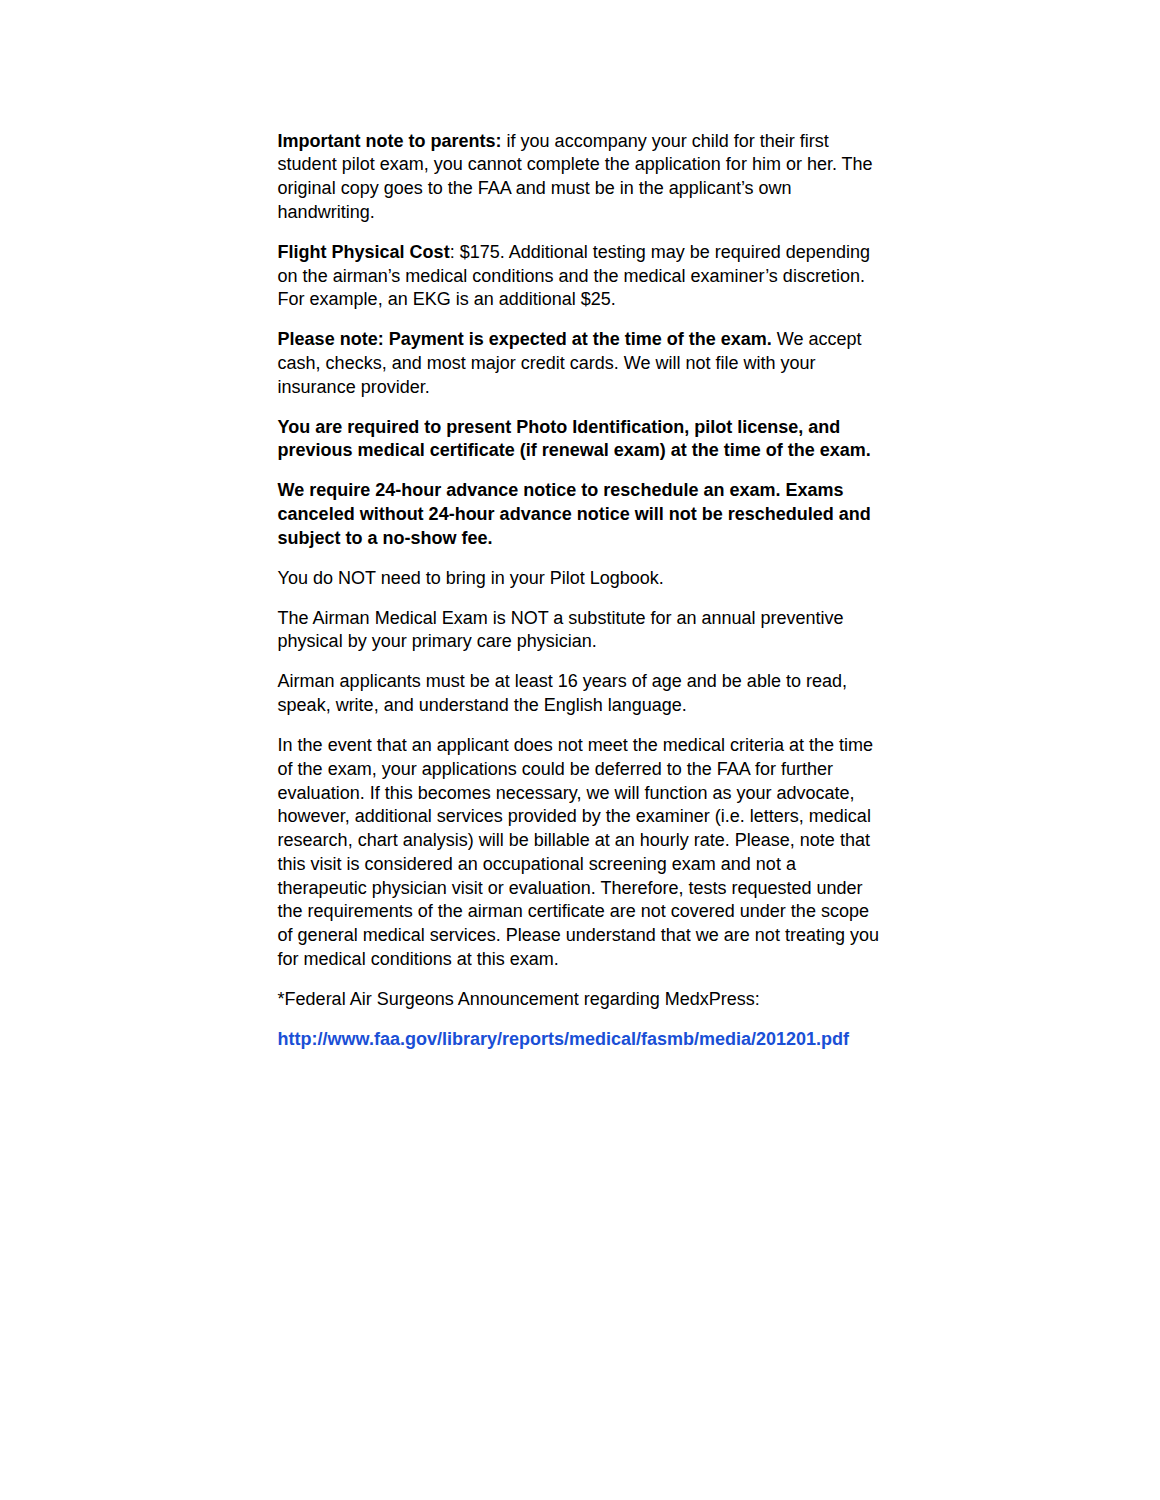Important note to parents: if you accompany your child for their first student pilot exam, you cannot complete the application for him or her. The original copy goes to the FAA and must be in the applicant’s own handwriting.
Flight Physical Cost: $175. Additional testing may be required depending on the airman’s medical conditions and the medical examiner’s discretion. For example, an EKG is an additional $25.
Please note: Payment is expected at the time of the exam. We accept cash, checks, and most major credit cards. We will not file with your insurance provider.
You are required to present Photo Identification, pilot license, and previous medical certificate (if renewal exam) at the time of the exam.
We require 24-hour advance notice to reschedule an exam. Exams canceled without 24-hour advance notice will not be rescheduled and subject to a no-show fee.
You do NOT need to bring in your Pilot Logbook.
The Airman Medical Exam is NOT a substitute for an annual preventive physical by your primary care physician.
Airman applicants must be at least 16 years of age and be able to read, speak, write, and understand the English language.
In the event that an applicant does not meet the medical criteria at the time of the exam, your applications could be deferred to the FAA for further evaluation. If this becomes necessary, we will function as your advocate, however, additional services provided by the examiner (i.e. letters, medical research, chart analysis) will be billable at an hourly rate. Please, note that this visit is considered an occupational screening exam and not a therapeutic physician visit or evaluation. Therefore, tests requested under the requirements of the airman certificate are not covered under the scope of general medical services. Please understand that we are not treating you for medical conditions at this exam.
*Federal Air Surgeons Announcement regarding MedxPress:
http://www.faa.gov/library/reports/medical/fasmb/media/201201.pdf